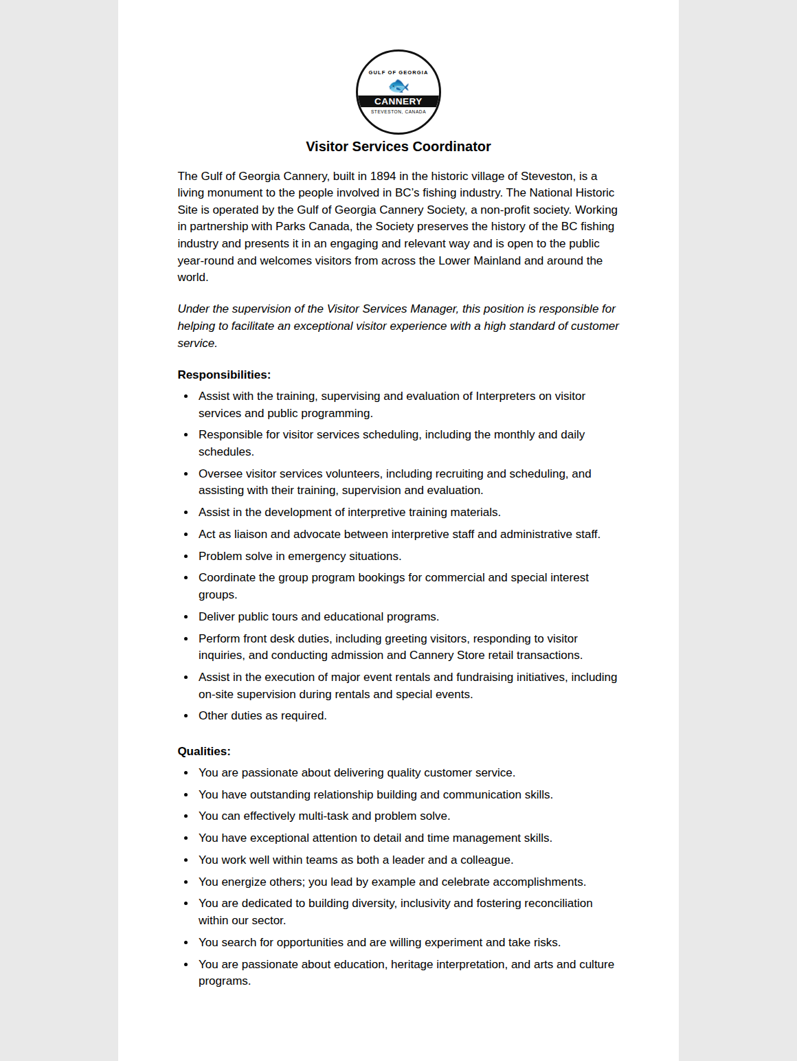Gulf of Georgia
🐟
Cannery
Steveston, Canada
Visitor Services Coordinator
The Gulf of Georgia Cannery, built in 1894 in the historic village of Steveston, is a living monument to the people involved in BC’s fishing industry. The National Historic Site is operated by the Gulf of Georgia Cannery Society, a non-profit society. Working in partnership with Parks Canada, the Society preserves the history of the BC fishing industry and presents it in an engaging and relevant way and is open to the public year-round and welcomes visitors from across the Lower Mainland and around the world.
Under the supervision of the Visitor Services Manager, this position is responsible for helping to facilitate an exceptional visitor experience with a high standard of customer service.
Responsibilities:
Assist with the training, supervising and evaluation of Interpreters on visitor services and public programming.
Responsible for visitor services scheduling, including the monthly and daily schedules.
Oversee visitor services volunteers, including recruiting and scheduling, and assisting with their training, supervision and evaluation.
Assist in the development of interpretive training materials.
Act as liaison and advocate between interpretive staff and administrative staff.
Problem solve in emergency situations.
Coordinate the group program bookings for commercial and special interest groups.
Deliver public tours and educational programs.
Perform front desk duties, including greeting visitors, responding to visitor inquiries, and conducting admission and Cannery Store retail transactions.
Assist in the execution of major event rentals and fundraising initiatives, including on-site supervision during rentals and special events.
Other duties as required.
Qualities:
You are passionate about delivering quality customer service.
You have outstanding relationship building and communication skills.
You can effectively multi-task and problem solve.
You have exceptional attention to detail and time management skills.
You work well within teams as both a leader and a colleague.
You energize others; you lead by example and celebrate accomplishments.
You are dedicated to building diversity, inclusivity and fostering reconciliation within our sector.
You search for opportunities and are willing experiment and take risks.
You are passionate about education, heritage interpretation, and arts and culture programs.